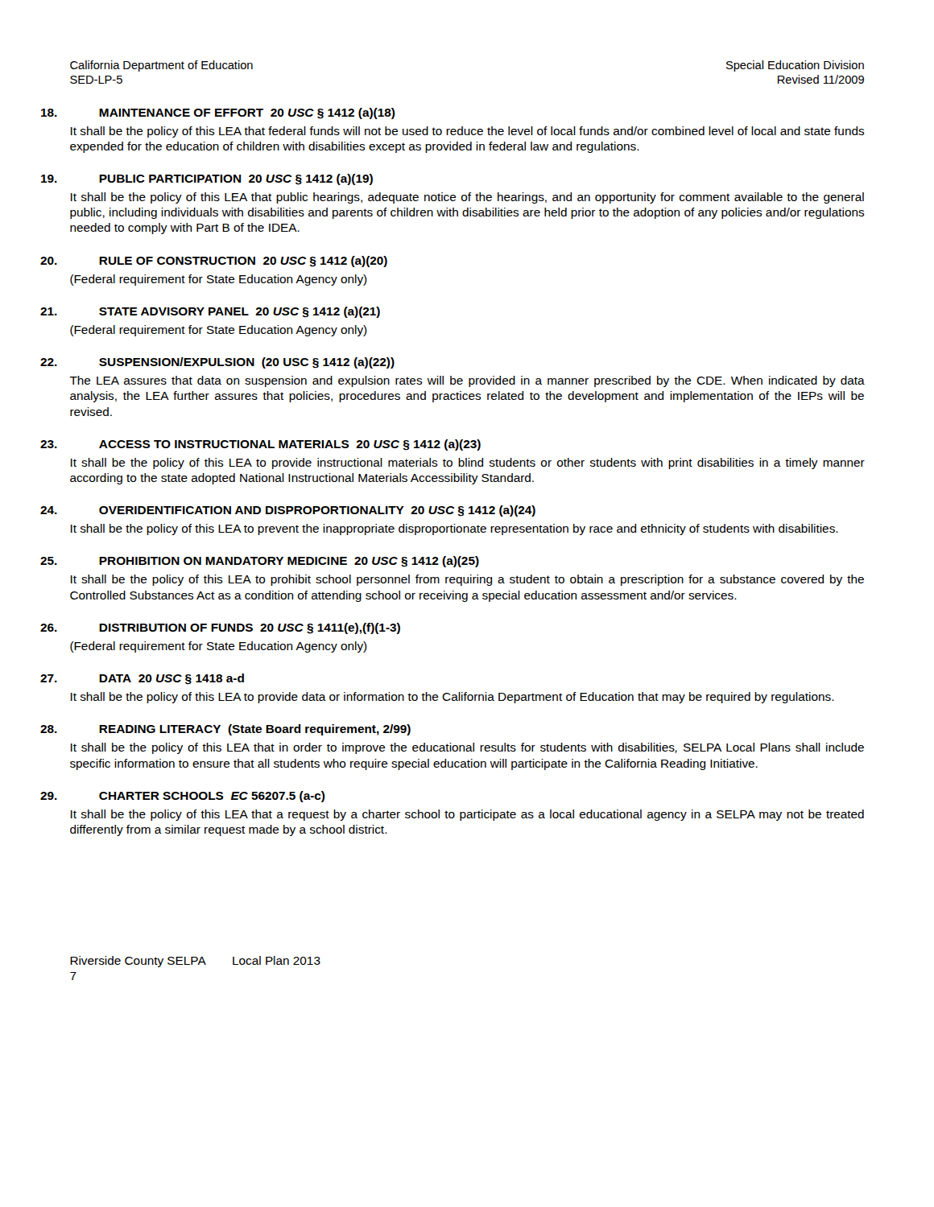California Department of Education SED-LP-5
Special Education Division Revised 11/2009
18. MAINTENANCE OF EFFORT 20 USC § 1412 (a)(18)
It shall be the policy of this LEA that federal funds will not be used to reduce the level of local funds and/or combined level of local and state funds expended for the education of children with disabilities except as provided in federal law and regulations.
19. PUBLIC PARTICIPATION 20 USC § 1412 (a)(19)
It shall be the policy of this LEA that public hearings, adequate notice of the hearings, and an opportunity for comment available to the general public, including individuals with disabilities and parents of children with disabilities are held prior to the adoption of any policies and/or regulations needed to comply with Part B of the IDEA.
20. RULE OF CONSTRUCTION 20 USC § 1412 (a)(20)
(Federal requirement for State Education Agency only)
21. STATE ADVISORY PANEL 20 USC § 1412 (a)(21)
(Federal requirement for State Education Agency only)
22. SUSPENSION/EXPULSION (20 USC § 1412 (a)(22))
The LEA assures that data on suspension and expulsion rates will be provided in a manner prescribed by the CDE. When indicated by data analysis, the LEA further assures that policies, procedures and practices related to the development and implementation of the IEPs will be revised.
23. ACCESS TO INSTRUCTIONAL MATERIALS 20 USC § 1412 (a)(23)
It shall be the policy of this LEA to provide instructional materials to blind students or other students with print disabilities in a timely manner according to the state adopted National Instructional Materials Accessibility Standard.
24. OVERIDENTIFICATION AND DISPROPORTIONALITY 20 USC § 1412 (a)(24)
It shall be the policy of this LEA to prevent the inappropriate disproportionate representation by race and ethnicity of students with disabilities.
25. PROHIBITION ON MANDATORY MEDICINE 20 USC § 1412 (a)(25)
It shall be the policy of this LEA to prohibit school personnel from requiring a student to obtain a prescription for a substance covered by the Controlled Substances Act as a condition of attending school or receiving a special education assessment and/or services.
26. DISTRIBUTION OF FUNDS 20 USC § 1411(e),(f)(1-3)
(Federal requirement for State Education Agency only)
27. DATA 20 USC § 1418 a-d
It shall be the policy of this LEA to provide data or information to the California Department of Education that may be required by regulations.
28. READING LITERACY (State Board requirement, 2/99)
It shall be the policy of this LEA that in order to improve the educational results for students with disabilities, SELPA Local Plans shall include specific information to ensure that all students who require special education will participate in the California Reading Initiative.
29. CHARTER SCHOOLS EC 56207.5 (a-c)
It shall be the policy of this LEA that a request by a charter school to participate as a local educational agency in a SELPA may not be treated differently from a similar request made by a school district.
Riverside County SELPA Local Plan 2013
7